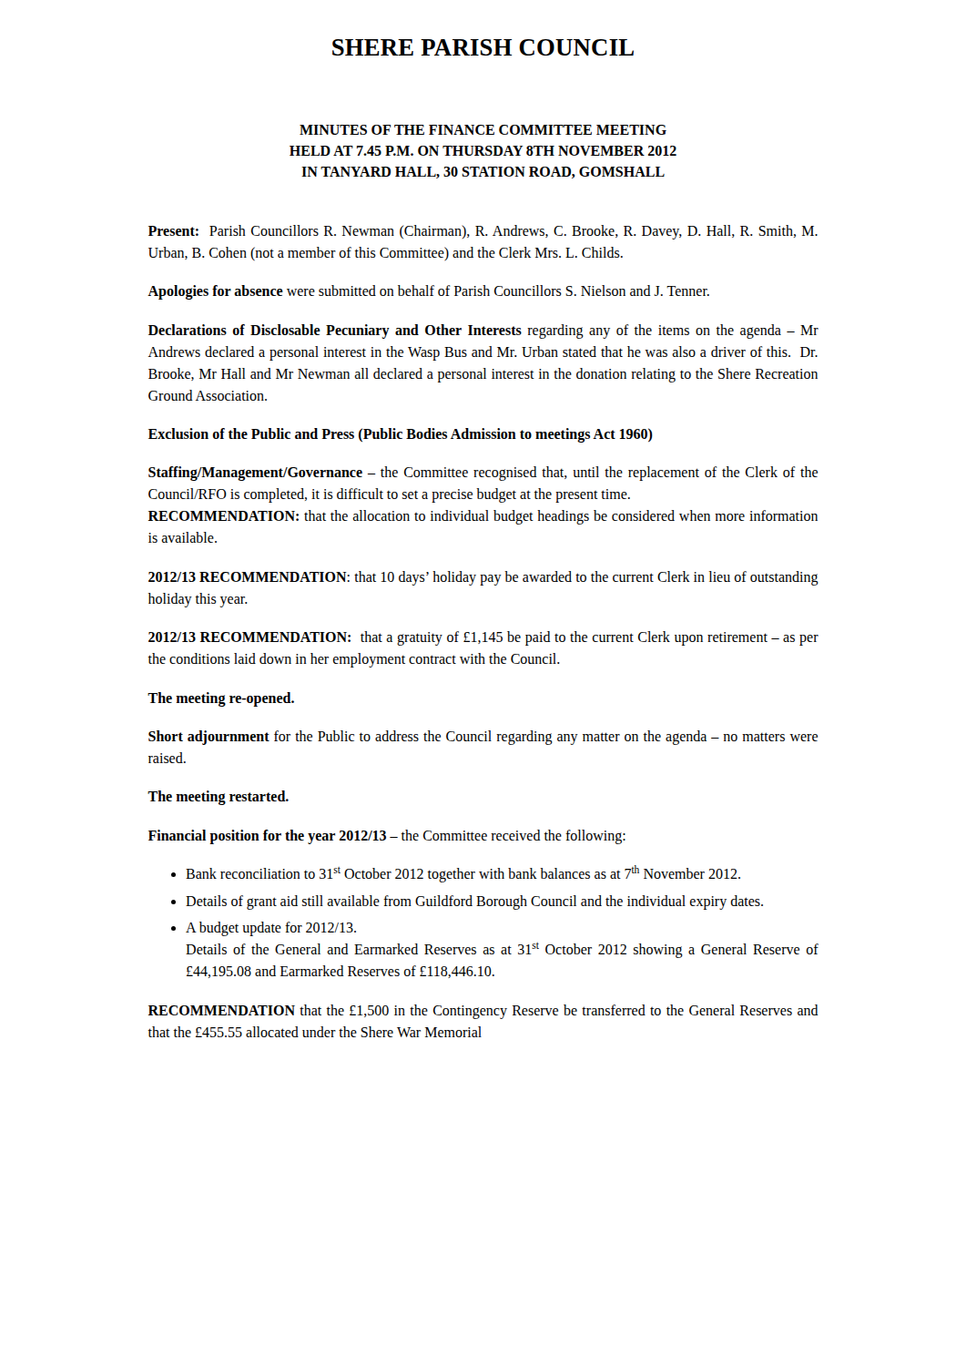SHERE PARISH COUNCIL
Minutes of the Finance Committee Meeting
held at 7.45 p.m. on Thursday 8th November 2012
in Tanyard Hall, 30 Station Road, Gomshall
Present: Parish Councillors R. Newman (Chairman), R. Andrews, C. Brooke, R. Davey, D. Hall, R. Smith, M. Urban, B. Cohen (not a member of this Committee) and the Clerk Mrs. L. Childs.
Apologies for absence were submitted on behalf of Parish Councillors S. Nielson and J. Tenner.
Declarations of Disclosable Pecuniary and Other Interests regarding any of the items on the agenda – Mr Andrews declared a personal interest in the Wasp Bus and Mr. Urban stated that he was also a driver of this. Dr. Brooke, Mr Hall and Mr Newman all declared a personal interest in the donation relating to the Shere Recreation Ground Association.
Exclusion of the Public and Press (Public Bodies Admission to meetings Act 1960)
Staffing/Management/Governance – the Committee recognised that, until the replacement of the Clerk of the Council/RFO is completed, it is difficult to set a precise budget at the present time.
RECOMMENDATION: that the allocation to individual budget headings be considered when more information is available.
2012/13 RECOMMENDATION: that 10 days’ holiday pay be awarded to the current Clerk in lieu of outstanding holiday this year.
2012/13 RECOMMENDATION: that a gratuity of £1,145 be paid to the current Clerk upon retirement – as per the conditions laid down in her employment contract with the Council.
The meeting re-opened.
Short adjournment for the Public to address the Council regarding any matter on the agenda – no matters were raised.
The meeting restarted.
Financial position for the year 2012/13 – the Committee received the following:
Bank reconciliation to 31st October 2012 together with bank balances as at 7th November 2012.
Details of grant aid still available from Guildford Borough Council and the individual expiry dates.
A budget update for 2012/13.
Details of the General and Earmarked Reserves as at 31st October 2012 showing a General Reserve of £44,195.08 and Earmarked Reserves of £118,446.10.
RECOMMENDATION that the £1,500 in the Contingency Reserve be transferred to the General Reserves and that the £455.55 allocated under the Shere War Memorial